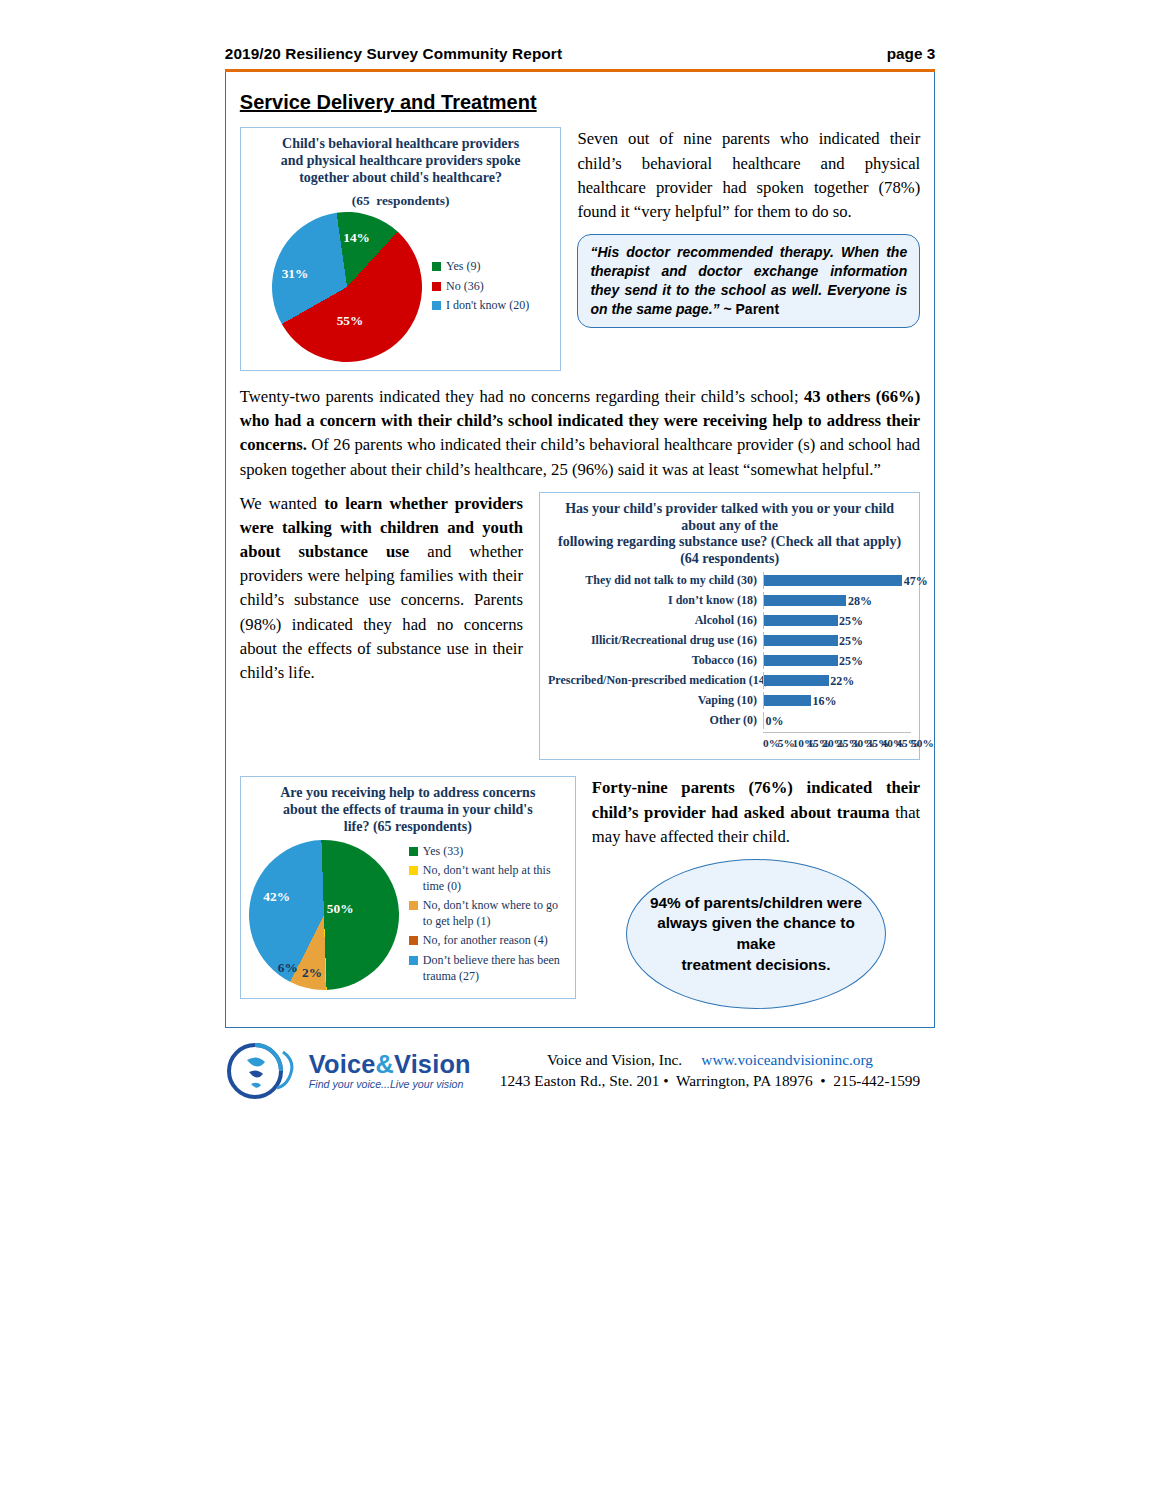2019/20 Resiliency Survey Community Report
page 3
Service Delivery and Treatment
Child's behavioral healthcare providers
and physical healthcare providers spoke
together about child's healthcare?
(65 respondents)
14% 31% 55%
Yes (9)
No (36)
I don't know (20)
Seven out of nine parents who indicated their child’s behavioral healthcare and physical healthcare provider had spoken together (78%) found it “very helpful” for them to do so.
“His doctor recommended therapy. When the therapist and doctor exchange information they send it to the school as well. Everyone is on the same page.” ~ Parent
Twenty-two parents indicated they had no concerns regarding their child’s school; 43 others (66%) who had a concern with their child’s school indicated they were receiving help to address their concerns. Of 26 parents who indicated their child’s behavioral healthcare provider (s) and school had spoken together about their child’s healthcare, 25 (96%) said it was at least “somewhat helpful.”
We wanted to learn whether providers were talking with children and youth about substance use and whether providers were helping families with their child’s substance use concerns. Parents (98%) indicated they had no concerns about the effects of substance use in their child’s life.
Has your child's provider talked with you or your child about any of the
following regarding substance use? (Check all that apply) (64 respondents)
They did not talk to my child (30)
47%
I don’t know (18)
28%
Alcohol (16)
25%
Illicit/Recreational drug use (16)
25%
Tobacco (16)
25%
Prescribed/Non-prescribed medication (14)
22%
Vaping (10)
16%
Other (0)
0%
0% 5% 10% 15% 20% 25% 30% 35% 40% 45% 50%
Are you receiving help to address concerns
about the effects of trauma in your child's
life? (65 respondents)
50% 42% 6% 2%
Yes (33)
No, don’t want help at this time (0)
No, don’t know where to go to get help (1)
No, for another reason (4)
Don’t believe there has been trauma (27)
Forty-nine parents (76%) indicated their child’s provider had asked about trauma that may have affected their child.
94% of parents/children were always given the chance to make
treatment decisions.
Voice&Vision
Find your voice...Live your vision
Voice and Vision, Inc. www.voiceandvisioninc.org
1243 Easton Rd., Ste. 201 • Warrington, PA 18976 • 215-442-1599